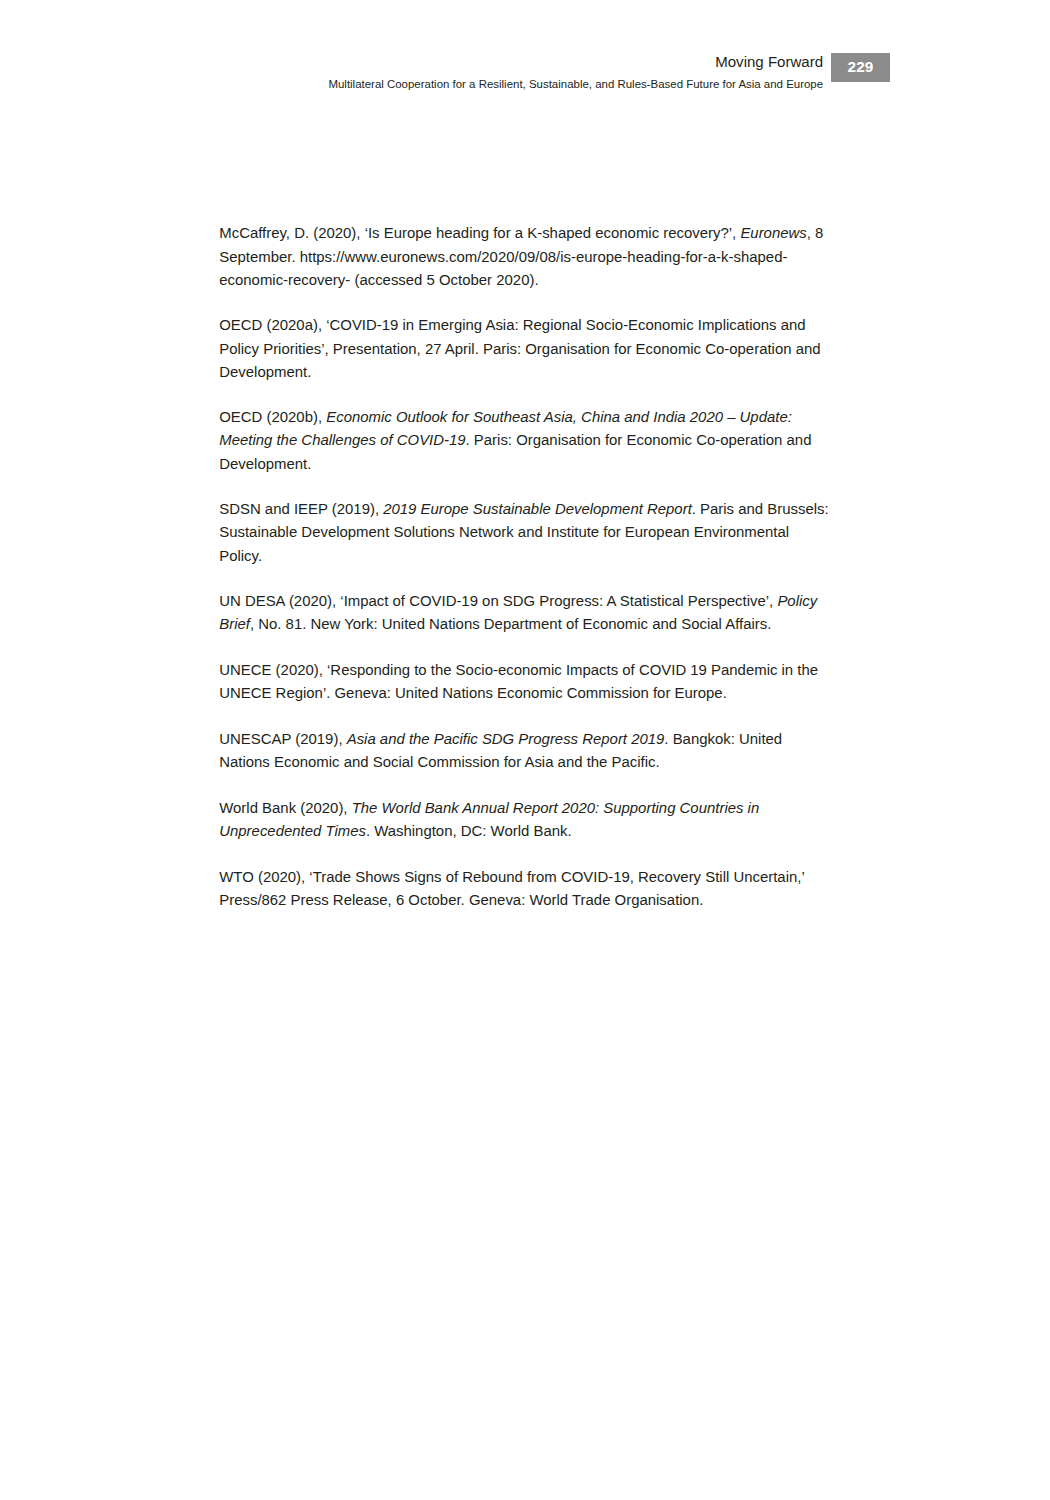229
Moving Forward
Multilateral Cooperation for a Resilient, Sustainable, and Rules-Based Future for Asia and Europe
McCaffrey, D. (2020), ‘Is Europe heading for a K-shaped economic recovery?’, Euronews, 8 September. https://www.euronews.com/2020/09/08/is-europe-heading-for-a-k-shaped-economic-recovery- (accessed 5 October 2020).
OECD (2020a), ‘COVID-19 in Emerging Asia: Regional Socio-Economic Implications and Policy Priorities’, Presentation, 27 April. Paris: Organisation for Economic Co-operation and Development.
OECD (2020b), Economic Outlook for Southeast Asia, China and India 2020 – Update: Meeting the Challenges of COVID-19. Paris: Organisation for Economic Co-operation and Development.
SDSN and IEEP (2019), 2019 Europe Sustainable Development Report. Paris and Brussels: Sustainable Development Solutions Network and Institute for European Environmental Policy.
UN DESA (2020), ‘Impact of COVID-19 on SDG Progress: A Statistical Perspective’, Policy Brief, No. 81. New York: United Nations Department of Economic and Social Affairs.
UNECE (2020), ‘Responding to the Socio-economic Impacts of COVID 19 Pandemic in the UNECE Region’. Geneva: United Nations Economic Commission for Europe.
UNESCAP (2019), Asia and the Pacific SDG Progress Report 2019. Bangkok: United Nations Economic and Social Commission for Asia and the Pacific.
World Bank (2020), The World Bank Annual Report 2020: Supporting Countries in Unprecedented Times. Washington, DC: World Bank.
WTO (2020), ‘Trade Shows Signs of Rebound from COVID-19, Recovery Still Uncertain,’ Press/862 Press Release, 6 October. Geneva: World Trade Organisation.